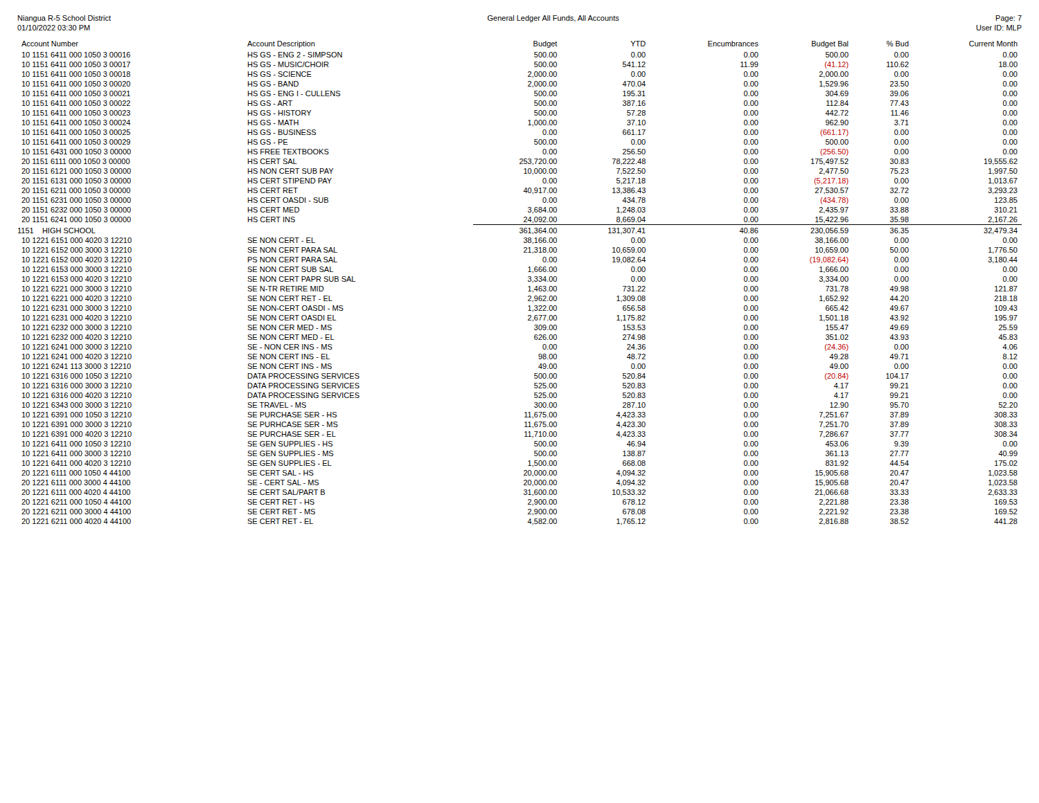Niangua R-5 School District
General Ledger All Funds, All Accounts
Page: 7
01/10/2022 03:30 PM
User ID: MLP
| Account Number | Account Description | Budget | YTD | Encumbrances | Budget Bal | % Bud | Current Month |
| --- | --- | --- | --- | --- | --- | --- | --- |
| 10 1151 6411 000 1050 3 00016 | HS GS - ENG 2 - SIMPSON | 500.00 | 0.00 | 0.00 | 500.00 | 0.00 | 0.00 |
| 10 1151 6411 000 1050 3 00017 | HS GS - MUSIC/CHOIR | 500.00 | 541.12 | 11.99 | (41.12) | 110.62 | 18.00 |
| 10 1151 6411 000 1050 3 00018 | HS GS - SCIENCE | 2,000.00 | 0.00 | 0.00 | 2,000.00 | 0.00 | 0.00 |
| 10 1151 6411 000 1050 3 00020 | HS GS - BAND | 2,000.00 | 470.04 | 0.00 | 1,529.96 | 23.50 | 0.00 |
| 10 1151 6411 000 1050 3 00021 | HS GS - ENG I - CULLENS | 500.00 | 195.31 | 0.00 | 304.69 | 39.06 | 0.00 |
| 10 1151 6411 000 1050 3 00022 | HS GS - ART | 500.00 | 387.16 | 0.00 | 112.84 | 77.43 | 0.00 |
| 10 1151 6411 000 1050 3 00023 | HS GS - HISTORY | 500.00 | 57.28 | 0.00 | 442.72 | 11.46 | 0.00 |
| 10 1151 6411 000 1050 3 00024 | HS GS - MATH | 1,000.00 | 37.10 | 0.00 | 962.90 | 3.71 | 0.00 |
| 10 1151 6411 000 1050 3 00025 | HS GS - BUSINESS | 0.00 | 661.17 | 0.00 | (661.17) | 0.00 | 0.00 |
| 10 1151 6411 000 1050 3 00029 | HS GS - PE | 500.00 | 0.00 | 0.00 | 500.00 | 0.00 | 0.00 |
| 10 1151 6431 000 1050 3 00000 | HS FREE TEXTBOOKS | 0.00 | 256.50 | 0.00 | (256.50) | 0.00 | 0.00 |
| 20 1151 6111 000 1050 3 00000 | HS CERT SAL | 253,720.00 | 78,222.48 | 0.00 | 175,497.52 | 30.83 | 19,555.62 |
| 20 1151 6121 000 1050 3 00000 | HS NON CERT SUB PAY | 10,000.00 | 7,522.50 | 0.00 | 2,477.50 | 75.23 | 1,997.50 |
| 20 1151 6131 000 1050 3 00000 | HS CERT STIPEND PAY | 0.00 | 5,217.18 | 0.00 | (5,217.18) | 0.00 | 1,013.67 |
| 20 1151 6211 000 1050 3 00000 | HS CERT RET | 40,917.00 | 13,386.43 | 0.00 | 27,530.57 | 32.72 | 3,293.23 |
| 20 1151 6231 000 1050 3 00000 | HS CERT OASDI - SUB | 0.00 | 434.78 | 0.00 | (434.78) | 0.00 | 123.85 |
| 20 1151 6232 000 1050 3 00000 | HS CERT MED | 3,684.00 | 1,248.03 | 0.00 | 2,435.97 | 33.88 | 310.21 |
| 20 1151 6241 000 1050 3 00000 | HS CERT INS | 24,092.00 | 8,669.04 | 0.00 | 15,422.96 | 35.98 | 2,167.26 |
| 1151 HIGH SCHOOL | | 361,364.00 | 131,307.41 | 40.86 | 230,056.59 | 36.35 | 32,479.34 |
| 10 1221 6151 000 4020 3 12210 | SE NON CERT - EL | 38,166.00 | 0.00 | 0.00 | 38,166.00 | 0.00 | 0.00 |
| 10 1221 6152 000 3000 3 12210 | SE NON CERT PARA SAL | 21,318.00 | 10,659.00 | 0.00 | 10,659.00 | 50.00 | 1,776.50 |
| 10 1221 6152 000 4020 3 12210 | PS NON CERT PARA SAL | 0.00 | 19,082.64 | 0.00 | (19,082.64) | 0.00 | 3,180.44 |
| 10 1221 6153 000 3000 3 12210 | SE NON CERT SUB SAL | 1,666.00 | 0.00 | 0.00 | 1,666.00 | 0.00 | 0.00 |
| 10 1221 6153 000 4020 3 12210 | SE NON CERT PAPR SUB SAL | 3,334.00 | 0.00 | 0.00 | 3,334.00 | 0.00 | 0.00 |
| 10 1221 6221 000 3000 3 12210 | SE N-TR RETIRE MID | 1,463.00 | 731.22 | 0.00 | 731.78 | 49.98 | 121.87 |
| 10 1221 6221 000 4020 3 12210 | SE NON CERT RET - EL | 2,962.00 | 1,309.08 | 0.00 | 1,652.92 | 44.20 | 218.18 |
| 10 1221 6231 000 3000 3 12210 | SE NON-CERT OASDI - MS | 1,322.00 | 656.58 | 0.00 | 665.42 | 49.67 | 109.43 |
| 10 1221 6231 000 4020 3 12210 | SE NON CERT OASDI EL | 2,677.00 | 1,175.82 | 0.00 | 1,501.18 | 43.92 | 195.97 |
| 10 1221 6232 000 3000 3 12210 | SE NON CER MED - MS | 309.00 | 153.53 | 0.00 | 155.47 | 49.69 | 25.59 |
| 10 1221 6232 000 4020 3 12210 | SE NON CERT MED - EL | 626.00 | 274.98 | 0.00 | 351.02 | 43.93 | 45.83 |
| 10 1221 6241 000 3000 3 12210 | SE - NON CER INS - MS | 0.00 | 24.36 | 0.00 | (24.36) | 0.00 | 4.06 |
| 10 1221 6241 000 4020 3 12210 | SE NON CERT INS - EL | 98.00 | 48.72 | 0.00 | 49.28 | 49.71 | 8.12 |
| 10 1221 6241 113 3000 3 12210 | SE NON CERT INS - MS | 49.00 | 0.00 | 0.00 | 49.00 | 0.00 | 0.00 |
| 10 1221 6316 000 1050 3 12210 | DATA PROCESSING SERVICES | 500.00 | 520.84 | 0.00 | (20.84) | 104.17 | 0.00 |
| 10 1221 6316 000 3000 3 12210 | DATA PROCESSING SERVICES | 525.00 | 520.83 | 0.00 | 4.17 | 99.21 | 0.00 |
| 10 1221 6316 000 4020 3 12210 | DATA PROCESSING SERVICES | 525.00 | 520.83 | 0.00 | 4.17 | 99.21 | 0.00 |
| 10 1221 6343 000 3000 3 12210 | SE TRAVEL - MS | 300.00 | 287.10 | 0.00 | 12.90 | 95.70 | 52.20 |
| 10 1221 6391 000 1050 3 12210 | SE PURCHASE SER - HS | 11,675.00 | 4,423.33 | 0.00 | 7,251.67 | 37.89 | 308.33 |
| 10 1221 6391 000 3000 3 12210 | SE PURHCASE SER - MS | 11,675.00 | 4,423.30 | 0.00 | 7,251.70 | 37.89 | 308.33 |
| 10 1221 6391 000 4020 3 12210 | SE PURCHASE SER - EL | 11,710.00 | 4,423.33 | 0.00 | 7,286.67 | 37.77 | 308.34 |
| 10 1221 6411 000 1050 3 12210 | SE GEN SUPPLIES - HS | 500.00 | 46.94 | 0.00 | 453.06 | 9.39 | 0.00 |
| 10 1221 6411 000 3000 3 12210 | SE GEN SUPPLIES - MS | 500.00 | 138.87 | 0.00 | 361.13 | 27.77 | 40.99 |
| 10 1221 6411 000 4020 3 12210 | SE GEN SUPPLIES - EL | 1,500.00 | 668.08 | 0.00 | 831.92 | 44.54 | 175.02 |
| 20 1221 6111 000 1050 4 44100 | SE CERT SAL - HS | 20,000.00 | 4,094.32 | 0.00 | 15,905.68 | 20.47 | 1,023.58 |
| 20 1221 6111 000 3000 4 44100 | SE - CERT SAL - MS | 20,000.00 | 4,094.32 | 0.00 | 15,905.68 | 20.47 | 1,023.58 |
| 20 1221 6111 000 4020 4 44100 | SE CERT SAL/PART B | 31,600.00 | 10,533.32 | 0.00 | 21,066.68 | 33.33 | 2,633.33 |
| 20 1221 6211 000 1050 4 44100 | SE CERT RET - HS | 2,900.00 | 678.12 | 0.00 | 2,221.88 | 23.38 | 169.53 |
| 20 1221 6211 000 3000 4 44100 | SE CERT RET - MS | 2,900.00 | 678.08 | 0.00 | 2,221.92 | 23.38 | 169.52 |
| 20 1221 6211 000 4020 4 44100 | SE CERT RET - EL | 4,582.00 | 1,765.12 | 0.00 | 2,816.88 | 38.52 | 441.28 |